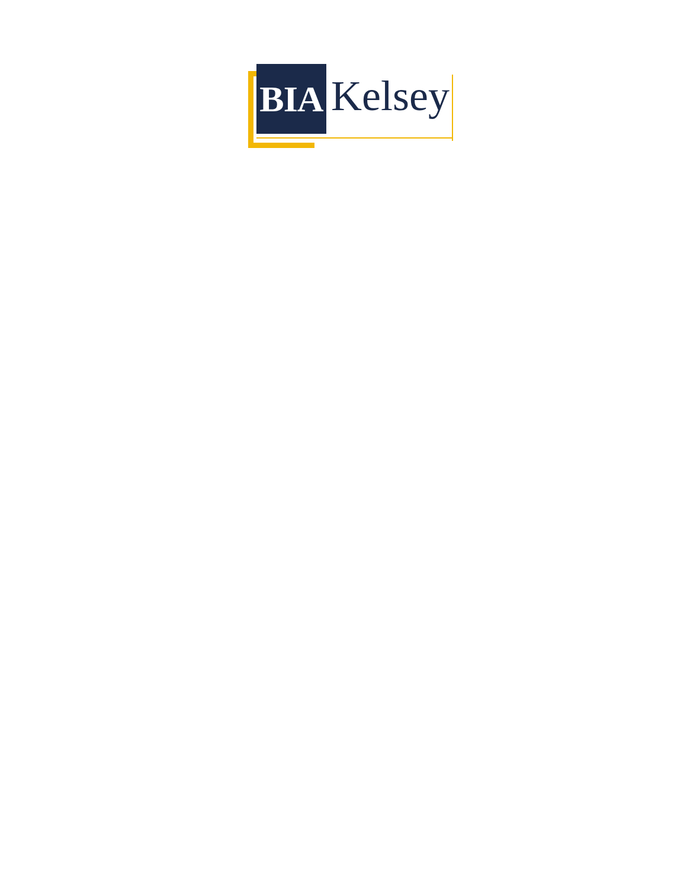BIA
Kelsey